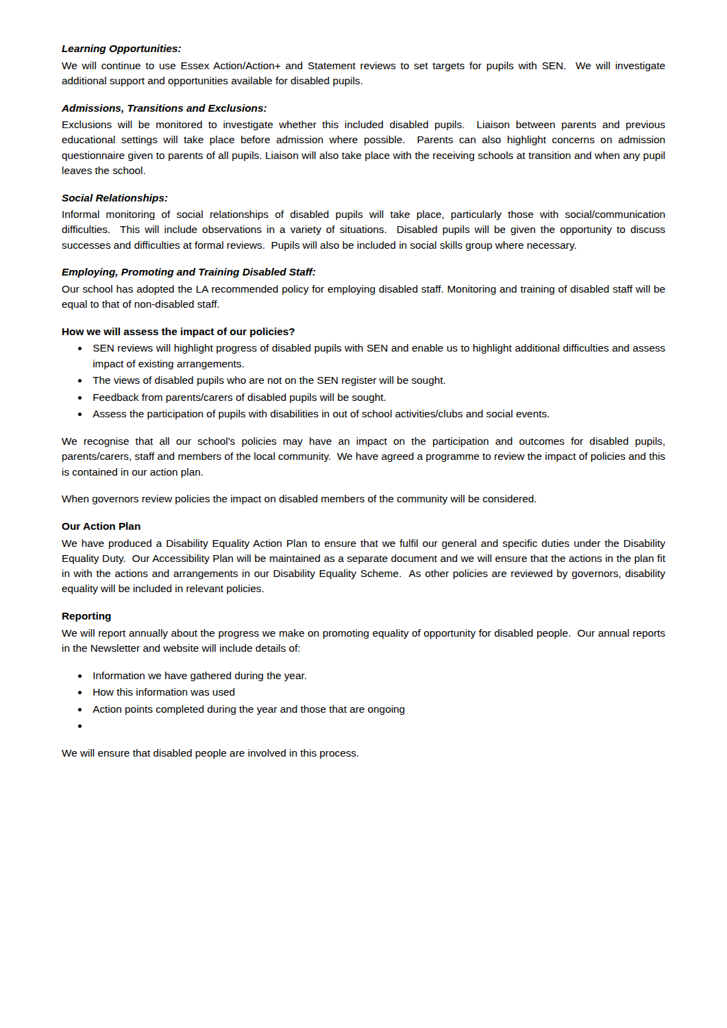Learning Opportunities:
We will continue to use Essex Action/Action+ and Statement reviews to set targets for pupils with SEN. We will investigate additional support and opportunities available for disabled pupils.
Admissions, Transitions and Exclusions:
Exclusions will be monitored to investigate whether this included disabled pupils. Liaison between parents and previous educational settings will take place before admission where possible. Parents can also highlight concerns on admission questionnaire given to parents of all pupils. Liaison will also take place with the receiving schools at transition and when any pupil leaves the school.
Social Relationships:
Informal monitoring of social relationships of disabled pupils will take place, particularly those with social/communication difficulties. This will include observations in a variety of situations. Disabled pupils will be given the opportunity to discuss successes and difficulties at formal reviews. Pupils will also be included in social skills group where necessary.
Employing, Promoting and Training Disabled Staff:
Our school has adopted the LA recommended policy for employing disabled staff. Monitoring and training of disabled staff will be equal to that of non-disabled staff.
How we will assess the impact of our policies?
SEN reviews will highlight progress of disabled pupils with SEN and enable us to highlight additional difficulties and assess impact of existing arrangements.
The views of disabled pupils who are not on the SEN register will be sought.
Feedback from parents/carers of disabled pupils will be sought.
Assess the participation of pupils with disabilities in out of school activities/clubs and social events.
We recognise that all our school's policies may have an impact on the participation and outcomes for disabled pupils, parents/carers, staff and members of the local community. We have agreed a programme to review the impact of policies and this is contained in our action plan.
When governors review policies the impact on disabled members of the community will be considered.
Our Action Plan
We have produced a Disability Equality Action Plan to ensure that we fulfil our general and specific duties under the Disability Equality Duty. Our Accessibility Plan will be maintained as a separate document and we will ensure that the actions in the plan fit in with the actions and arrangements in our Disability Equality Scheme. As other policies are reviewed by governors, disability equality will be included in relevant policies.
Reporting
We will report annually about the progress we make on promoting equality of opportunity for disabled people. Our annual reports in the Newsletter and website will include details of:
Information we have gathered during the year.
How this information was used
Action points completed during the year and those that are ongoing
We will ensure that disabled people are involved in this process.